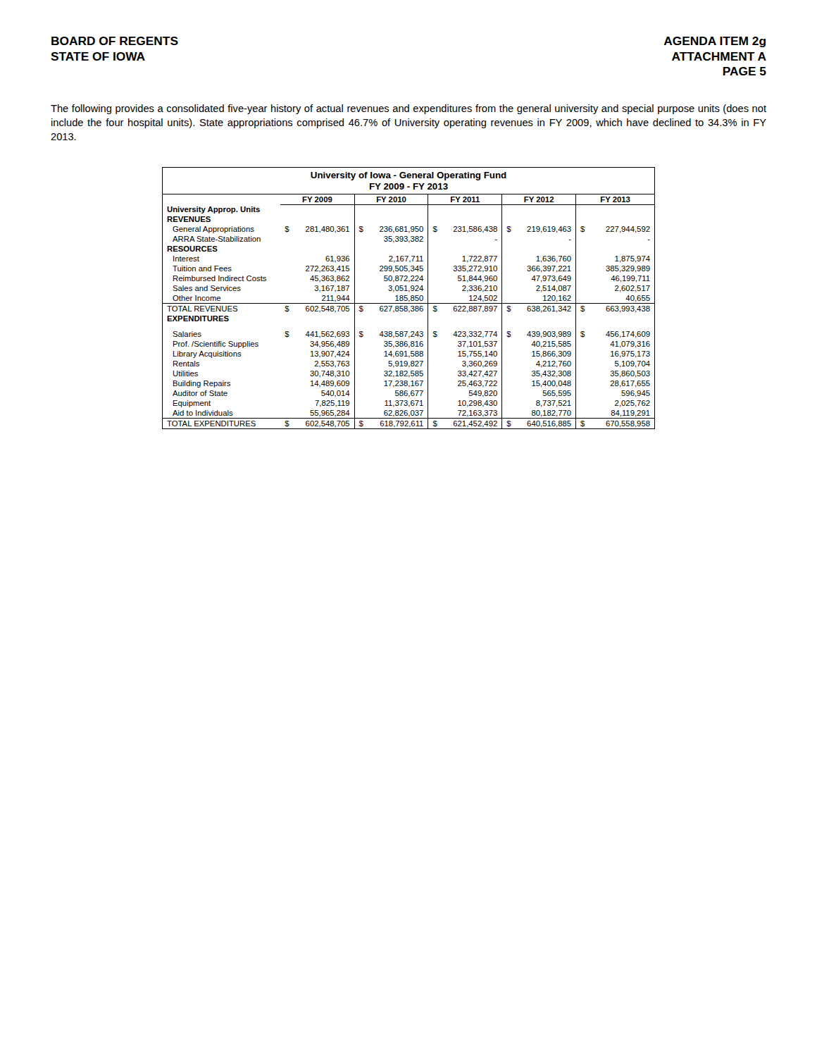BOARD OF REGENTS
STATE OF IOWA
AGENDA ITEM 2g
ATTACHMENT A
PAGE 5
The following provides a consolidated five-year history of actual revenues and expenditures from the general university and special purpose units (does not include the four hospital units). State appropriations comprised 46.7% of University operating revenues in FY 2009, which have declined to 34.3% in FY 2013.
University of Iowa - General Operating Fund
FY 2009 - FY 2013
| | FY 2009 | FY 2010 | FY 2011 | FY 2012 | FY 2013 |
| --- | --- | --- | --- | --- | --- |
| University Approp. Units | | | | | |
| REVENUES | | | | | |
| General Appropriations | $ | 281,480,361 | $ | 236,681,950 | $ | 231,586,438 | $ | 219,619,463 | $ | 227,944,592 |
| ARRA State-Stabilization | | | | 35,393,382 | | - | | - | | - |
| RESOURCES | | | | | |
| Interest | | 61,936 | | 2,167,711 | | 1,722,877 | | 1,636,760 | | 1,875,974 |
| Tuition and Fees | | 272,263,415 | | 299,505,345 | | 335,272,910 | | 366,397,221 | | 385,329,989 |
| Reimbursed Indirect Costs | | 45,363,862 | | 50,872,224 | | 51,844,960 | | 47,973,649 | | 46,199,711 |
| Sales and Services | | 3,167,187 | | 3,051,924 | | 2,336,210 | | 2,514,087 | | 2,602,517 |
| Other Income | | 211,944 | | 185,850 | | 124,502 | | 120,162 | | 40,655 |
| TOTAL REVENUES | $ | 602,548,705 | $ | 627,858,386 | $ | 622,887,897 | $ | 638,261,342 | $ | 663,993,438 |
| EXPENDITURES | | | | | |
| Salaries | $ | 441,562,693 | $ | 438,587,243 | $ | 423,332,774 | $ | 439,903,989 | $ | 456,174,609 |
| Prof. /Scientific Supplies | | 34,956,489 | | 35,386,816 | | 37,101,537 | | 40,215,585 | | 41,079,316 |
| Library Acquisitions | | 13,907,424 | | 14,691,588 | | 15,755,140 | | 15,866,309 | | 16,975,173 |
| Rentals | | 2,553,763 | | 5,919,827 | | 3,360,269 | | 4,212,760 | | 5,109,704 |
| Utilities | | 30,748,310 | | 32,182,585 | | 33,427,427 | | 35,432,308 | | 35,860,503 |
| Building Repairs | | 14,489,609 | | 17,238,167 | | 25,463,722 | | 15,400,048 | | 28,617,655 |
| Auditor of State | | 540,014 | | 586,677 | | 549,820 | | 565,595 | | 596,945 |
| Equipment | | 7,825,119 | | 11,373,671 | | 10,298,430 | | 8,737,521 | | 2,025,762 |
| Aid to Individuals | | 55,965,284 | | 62,826,037 | | 72,163,373 | | 80,182,770 | | 84,119,291 |
| TOTAL EXPENDITURES | $ | 602,548,705 | $ | 618,792,611 | $ | 621,452,492 | $ | 640,516,885 | $ | 670,558,958 |